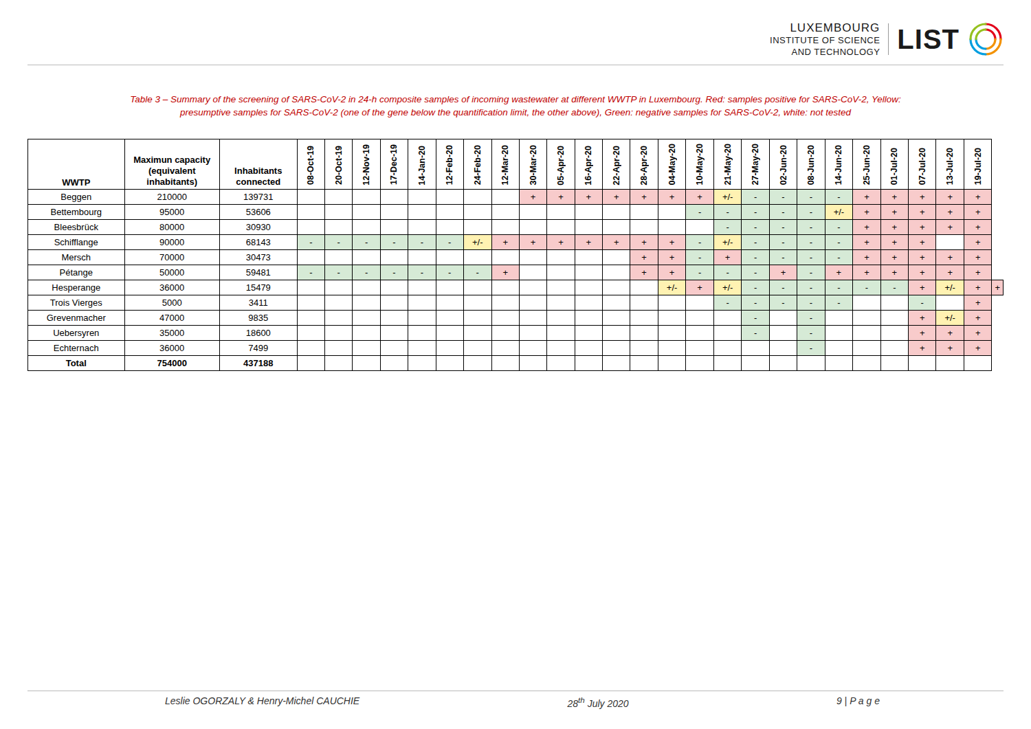LUXEMBOURG
INSTITUTE OF SCIENCE
AND TECHNOLOGY
LIST
Table 3 – Summary of the screening of SARS-CoV-2 in 24-h composite samples of incoming wastewater at different WWTP in Luxembourg. Red: samples positive for SARS-CoV-2, Yellow: presumptive samples for SARS-CoV-2 (one of the gene below the quantification limit, the other above), Green: negative samples for SARS-CoV-2, white: not tested
| WWTP | Maximun capacity (equivalent inhabitants) | Inhabitants connected | 08-Oct-19 | 20-Oct-19 | 12-Nov-19 | 17-Dec-19 | 14-Jan-20 | 12-Feb-20 | 24-Feb-20 | 12-Mar-20 | 30-Mar-20 | 05-Apr-20 | 16-Apr-20 | 22-Apr-20 | 28-Apr-20 | 04-May-20 | 10-May-20 | 21-May-20 | 27-May-20 | 02-Jun-20 | 08-Jun-20 | 14-Jun-20 | 25-Jun-20 | 01-Jul-20 | 07-Jul-20 | 13-Jul-20 | 19-Jul-20 |
| --- | --- | --- | --- | --- | --- | --- | --- | --- | --- | --- | --- | --- | --- | --- | --- | --- | --- | --- | --- | --- | --- | --- | --- | --- | --- | --- | --- |
| Beggen | 210000 | 139731 | | | | | | | | | + | + | + | + | + | + | + | +/- | - | - | - | - | + | + | + | + | + |
| Bettembourg | 95000 | 53606 | | | | | | | | | | | | | | | - | - | - | - | - | +/- | + | + | + | + | + |
| Bleesbrück | 80000 | 30930 | | | | | | | | | | | | | | | | - | - | - | - | - | + | + | + | + | + |
| Schifflange | 90000 | 68143 | - | - | - | - | - | - | +/- | + | + | + | + | + | + | + | - | +/- | - | - | - | - | + | + | + | | + |
| Mersch | 70000 | 30473 | | | | | | | | | | | | | + | + | - | + | - | - | - | - | + | + | + | + | + |
| Pétange | 50000 | 59481 | - | - | - | - | - | - | - | + | | | | | + | + | - | - | - | + | - | + | + | + | + | + | + |
| Hesperange | 36000 | 15479 | | | | | | | | | | | | | | +/- | + | +/- | - | - | - | - | - | - | + | +/- | + | + |
| Trois Vierges | 5000 | 3411 | | | | | | | | | | | | | | | | - | - | - | - | - | | | - | | + |
| Grevenmacher | 47000 | 9835 | | | | | | | | | | | | | | | | | - | | - | | | | + | +/- | + |
| Uebersyren | 35000 | 18600 | | | | | | | | | | | | | | | | | - | | - | | | | + | + | + |
| Echternach | 36000 | 7499 | | | | | | | | | | | | | | | | | | | - | | | | + | + | + |
| Total | 754000 | 437188 | | | | | | | | | | | | | | | | | | | | | | | | | |
Leslie OGORZALY & Henry-Michel CAUCHIE
28th July 2020
9 | P a g e